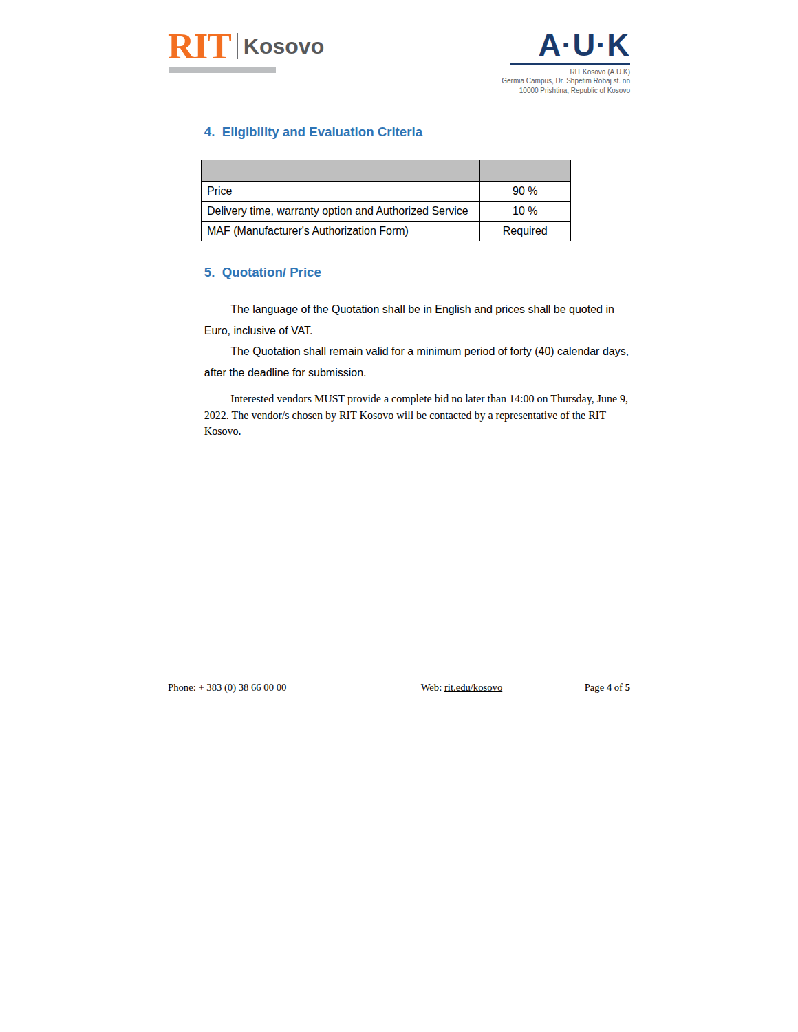RIT Kosovo
A·U·K
RIT Kosovo (A.U.K)
Gërmia Campus, Dr. Shpëtim Robaj st. nn
10000 Prishtina, Republic of Kosovo
4. Eligibility and Evaluation Criteria
| Price | 90 % |
| Delivery time, warranty option and Authorized Service | 10 % |
| MAF (Manufacturer's Authorization Form) | Required |
5. Quotation/ Price
The language of the Quotation shall be in English and prices shall be quoted in
Euro, inclusive of VAT.
The Quotation shall remain valid for a minimum period of forty (40) calendar days,
after the deadline for submission.
Interested vendors MUST provide a complete bid no later than 14:00 on Thursday, June 9, 2022. The vendor/s chosen by RIT Kosovo will be contacted by a representative of the RIT Kosovo.
Phone: + 383 (0) 38 66 00 00
Web: rit.edu/kosovo
Page 4 of 5